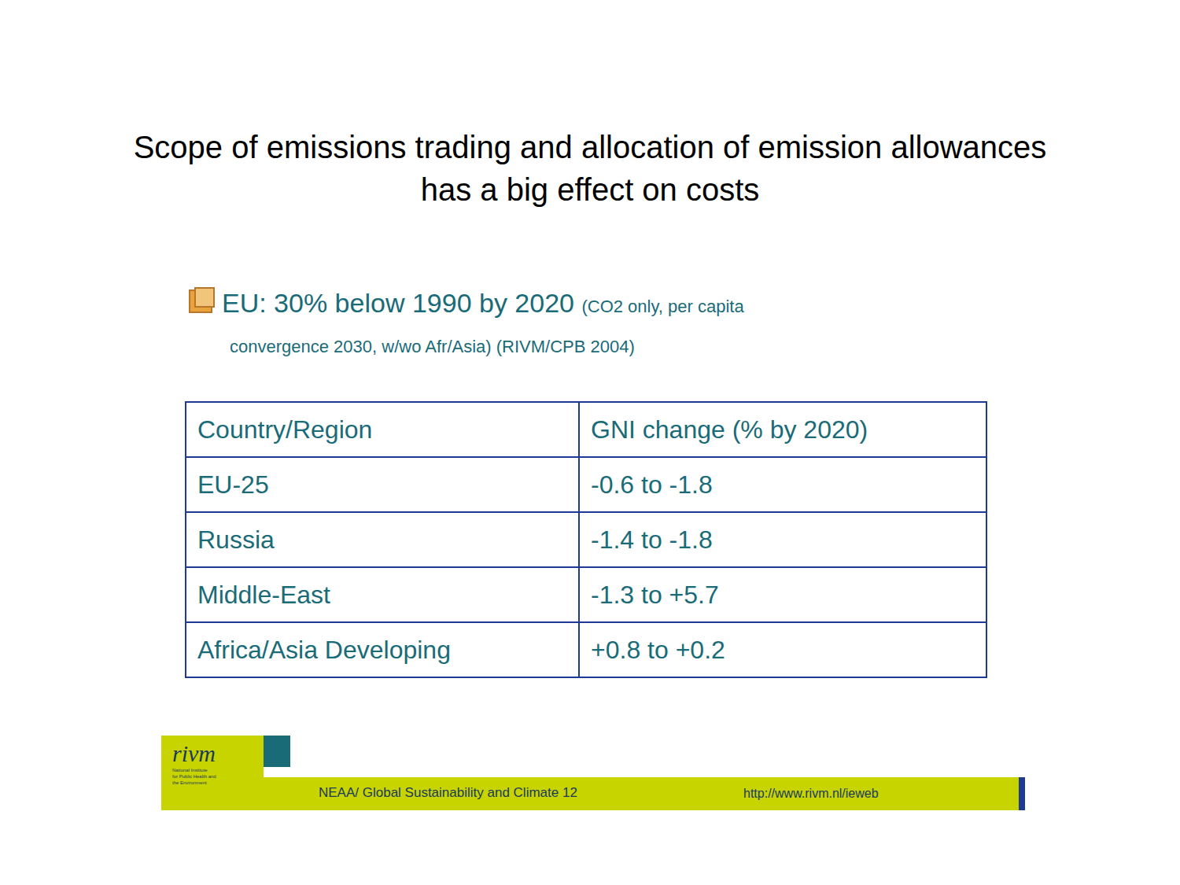Scope of emissions trading and allocation of emission allowances has a big effect on costs
EU: 30% below 1990 by 2020 (CO2 only, per capita
convergence 2030, w/wo Afr/Asia) (RIVM/CPB 2004)
| Country/Region | GNI change (% by 2020) |
| --- | --- |
| EU-25 | -0.6 to -1.8 |
| Russia | -1.4 to -1.8 |
| Middle-East | -1.3 to +5.7 |
| Africa/Asia Developing | +0.8 to +0.2 |
NEAA/ Global Sustainability and Climate 12
http://www.rivm.nl/ieweb
rivm
National Institute
for Public Health and
the Environment